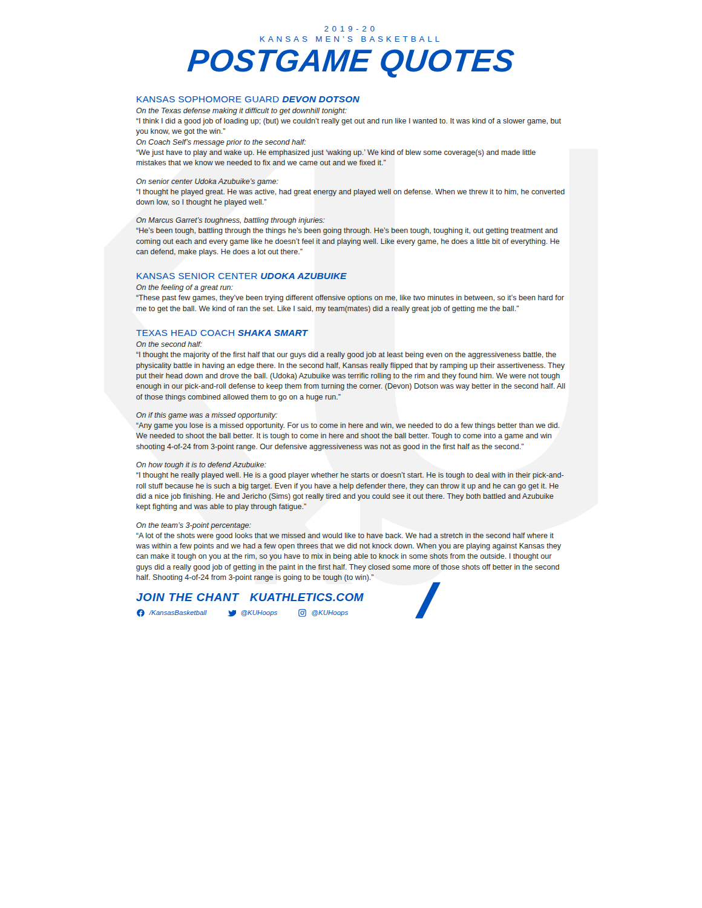KU
KU
2019-20
Kansas Men’s Basketball
Postgame Quotes
Kansas Sophomore Guard Devon Dotson
On the Texas defense making it difficult to get downhill tonight:
“I think I did a good job of loading up; (but) we couldn’t really get out and run like I wanted to. It was kind of a slower game, but you know, we got the win.”
On Coach Self’s message prior to the second half:
“We just have to play and wake up. He emphasized just ‘waking up.’ We kind of blew some coverage(s) and made little mistakes that we know we needed to fix and we came out and we fixed it.”
On senior center Udoka Azubuike’s game:
“I thought he played great. He was active, had great energy and played well on defense. When we threw it to him, he converted down low, so I thought he played well.”
On Marcus Garret’s toughness, battling through injuries:
“He’s been tough, battling through the things he’s been going through. He’s been tough, toughing it, out getting treatment and coming out each and every game like he doesn’t feel it and playing well. Like every game, he does a little bit of everything. He can defend, make plays. He does a lot out there.”
Kansas Senior Center Udoka Azubuike
On the feeling of a great run:
“These past few games, they’ve been trying different offensive options on me, like two minutes in between, so it’s been hard for me to get the ball. We kind of ran the set. Like I said, my team(mates) did a really great job of getting me the ball.”
Texas Head Coach Shaka Smart
On the second half:
“I thought the majority of the first half that our guys did a really good job at least being even on the aggressiveness battle, the physicality battle in having an edge there. In the second half, Kansas really flipped that by ramping up their assertiveness. They put their head down and drove the ball. (Udoka) Azubuike was terrific rolling to the rim and they found him. We were not tough enough in our pick-and-roll defense to keep them from turning the corner. (Devon) Dotson was way better in the second half. All of those things combined allowed them to go on a huge run.”
On if this game was a missed opportunity:
“Any game you lose is a missed opportunity. For us to come in here and win, we needed to do a few things better than we did. We needed to shoot the ball better. It is tough to come in here and shoot the ball better. Tough to come into a game and win shooting 4-of-24 from 3-point range. Our defensive aggressiveness was not as good in the first half as the second.”
On how tough it is to defend Azubuike:
“I thought he really played well. He is a good player whether he starts or doesn’t start. He is tough to deal with in their pick-and-roll stuff because he is such a big target. Even if you have a help defender there, they can throw it up and he can go get it. He did a nice job finishing. He and Jericho (Sims) got really tired and you could see it out there. They both battled and Azubuike kept fighting and was able to play through fatigue.”
On the team’s 3-point percentage:
“A lot of the shots were good looks that we missed and would like to have back. We had a stretch in the second half where it was within a few points and we had a few open threes that we did not knock down. When you are playing against Kansas they can make it tough on you at the rim, so you have to mix in being able to knock in some shots from the outside. I thought our guys did a really good job of getting in the paint in the first half. They closed some more of those shots off better in the second half. Shooting 4-of-24 from 3-point range is going to be tough (to win).”
Join the Chant KUAthletics.com
/KansasBasketball @KUHoops @KUHoops